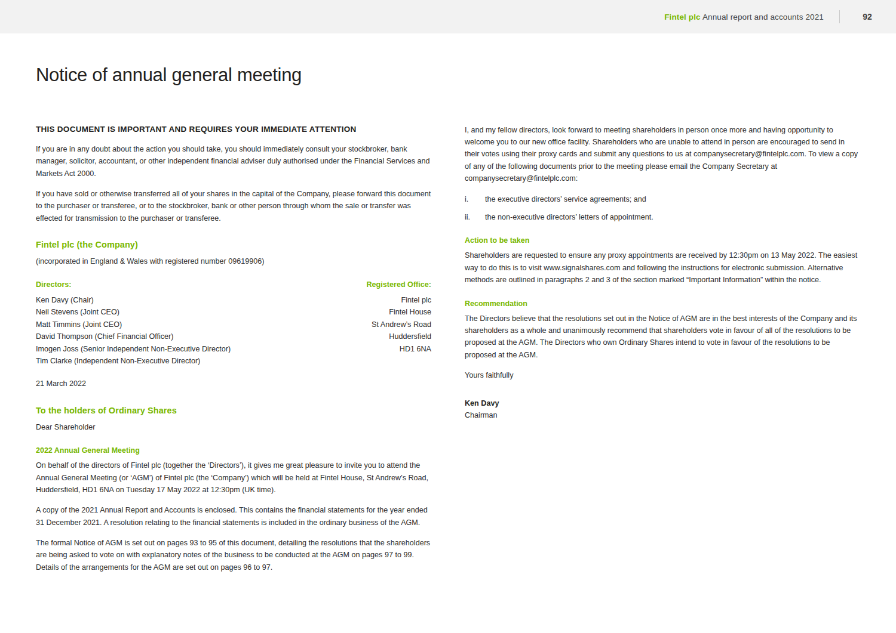Fintel plc Annual report and accounts 2021 92
Notice of annual general meeting
THIS DOCUMENT IS IMPORTANT AND REQUIRES YOUR IMMEDIATE ATTENTION
If you are in any doubt about the action you should take, you should immediately consult your stockbroker, bank manager, solicitor, accountant, or other independent financial adviser duly authorised under the Financial Services and Markets Act 2000.
If you have sold or otherwise transferred all of your shares in the capital of the Company, please forward this document to the purchaser or transferee, or to the stockbroker, bank or other person through whom the sale or transfer was effected for transmission to the purchaser or transferee.
Fintel plc (the Company)
(incorporated in England & Wales with registered number 09619906)
Directors:
Ken Davy (Chair)
Neil Stevens (Joint CEO)
Matt Timmins (Joint CEO)
David Thompson (Chief Financial Officer)
Imogen Joss (Senior Independent Non-Executive Director)
Tim Clarke (Independent Non-Executive Director)
Registered Office:
Fintel plc
Fintel House
St Andrew’s Road
Huddersfield
HD1 6NA
21 March 2022
To the holders of Ordinary Shares
Dear Shareholder
2022 Annual General Meeting
On behalf of the directors of Fintel plc (together the ‘Directors’), it gives me great pleasure to invite you to attend the Annual General Meeting (or ‘AGM’) of Fintel plc (the ‘Company’) which will be held at Fintel House, St Andrew’s Road, Huddersfield, HD1 6NA on Tuesday 17 May 2022 at 12:30pm (UK time).
A copy of the 2021 Annual Report and Accounts is enclosed. This contains the financial statements for the year ended 31 December 2021. A resolution relating to the financial statements is included in the ordinary business of the AGM.
The formal Notice of AGM is set out on pages 93 to 95 of this document, detailing the resolutions that the shareholders are being asked to vote on with explanatory notes of the business to be conducted at the AGM on pages 97 to 99. Details of the arrangements for the AGM are set out on pages 96 to 97.
I, and my fellow directors, look forward to meeting shareholders in person once more and having opportunity to welcome you to our new office facility. Shareholders who are unable to attend in person are encouraged to send in their votes using their proxy cards and submit any questions to us at companysecretary@fintelplc.com. To view a copy of any of the following documents prior to the meeting please email the Company Secretary at companysecretary@fintelplc.com:
the executive directors’ service agreements; and
the non-executive directors’ letters of appointment.
Action to be taken
Shareholders are requested to ensure any proxy appointments are received by 12:30pm on 13 May 2022. The easiest way to do this is to visit www.signalshares.com and following the instructions for electronic submission. Alternative methods are outlined in paragraphs 2 and 3 of the section marked “Important Information” within the notice.
Recommendation
The Directors believe that the resolutions set out in the Notice of AGM are in the best interests of the Company and its shareholders as a whole and unanimously recommend that shareholders vote in favour of all of the resolutions to be proposed at the AGM. The Directors who own Ordinary Shares intend to vote in favour of the resolutions to be proposed at the AGM.
Yours faithfully
Ken Davy
Chairman